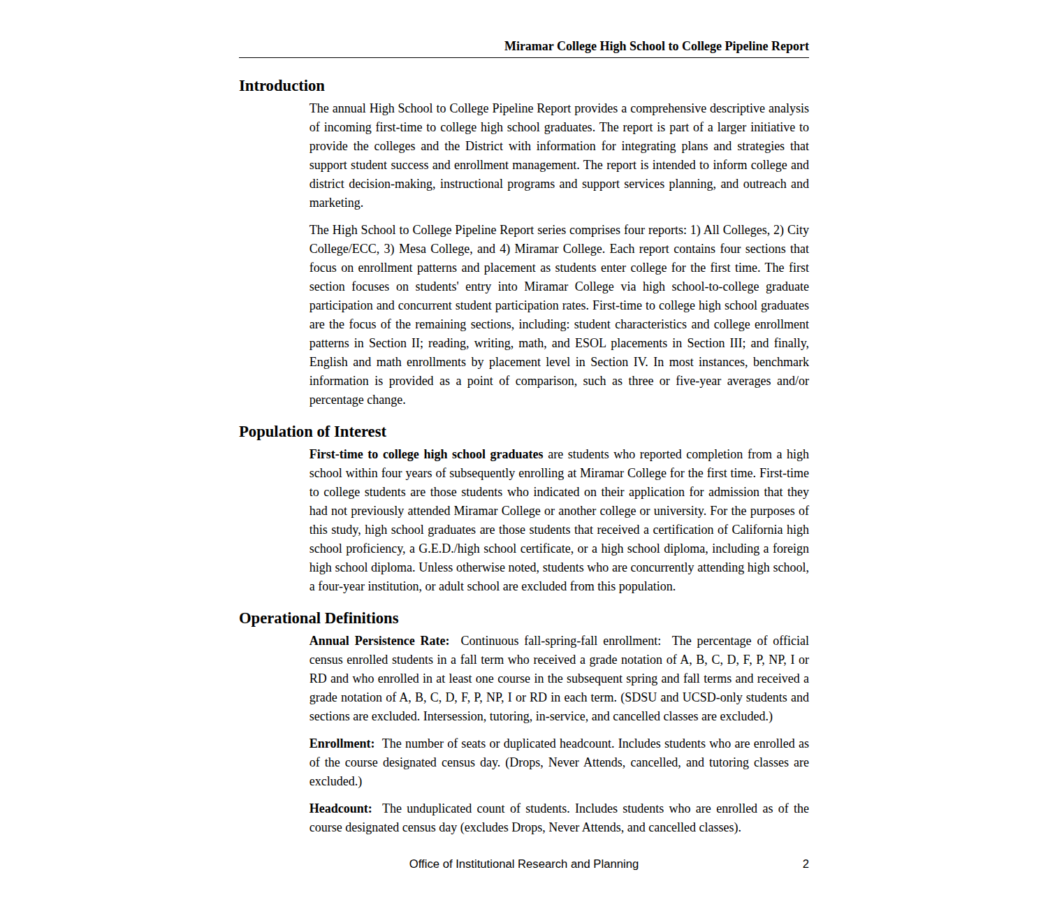Miramar College High School to College Pipeline Report
Introduction
The annual High School to College Pipeline Report provides a comprehensive descriptive analysis of incoming first-time to college high school graduates. The report is part of a larger initiative to provide the colleges and the District with information for integrating plans and strategies that support student success and enrollment management. The report is intended to inform college and district decision-making, instructional programs and support services planning, and outreach and marketing.
The High School to College Pipeline Report series comprises four reports: 1) All Colleges, 2) City College/ECC, 3) Mesa College, and 4) Miramar College. Each report contains four sections that focus on enrollment patterns and placement as students enter college for the first time. The first section focuses on students' entry into Miramar College via high school-to-college graduate participation and concurrent student participation rates. First-time to college high school graduates are the focus of the remaining sections, including: student characteristics and college enrollment patterns in Section II; reading, writing, math, and ESOL placements in Section III; and finally, English and math enrollments by placement level in Section IV. In most instances, benchmark information is provided as a point of comparison, such as three or five-year averages and/or percentage change.
Population of Interest
First-time to college high school graduates are students who reported completion from a high school within four years of subsequently enrolling at Miramar College for the first time. First-time to college students are those students who indicated on their application for admission that they had not previously attended Miramar College or another college or university. For the purposes of this study, high school graduates are those students that received a certification of California high school proficiency, a G.E.D./high school certificate, or a high school diploma, including a foreign high school diploma. Unless otherwise noted, students who are concurrently attending high school, a four-year institution, or adult school are excluded from this population.
Operational Definitions
Annual Persistence Rate: Continuous fall-spring-fall enrollment: The percentage of official census enrolled students in a fall term who received a grade notation of A, B, C, D, F, P, NP, I or RD and who enrolled in at least one course in the subsequent spring and fall terms and received a grade notation of A, B, C, D, F, P, NP, I or RD in each term. (SDSU and UCSD-only students and sections are excluded. Intersession, tutoring, in-service, and cancelled classes are excluded.)
Enrollment: The number of seats or duplicated headcount. Includes students who are enrolled as of the course designated census day. (Drops, Never Attends, cancelled, and tutoring classes are excluded.)
Headcount: The unduplicated count of students. Includes students who are enrolled as of the course designated census day (excludes Drops, Never Attends, and cancelled classes).
Office of Institutional Research and Planning 2